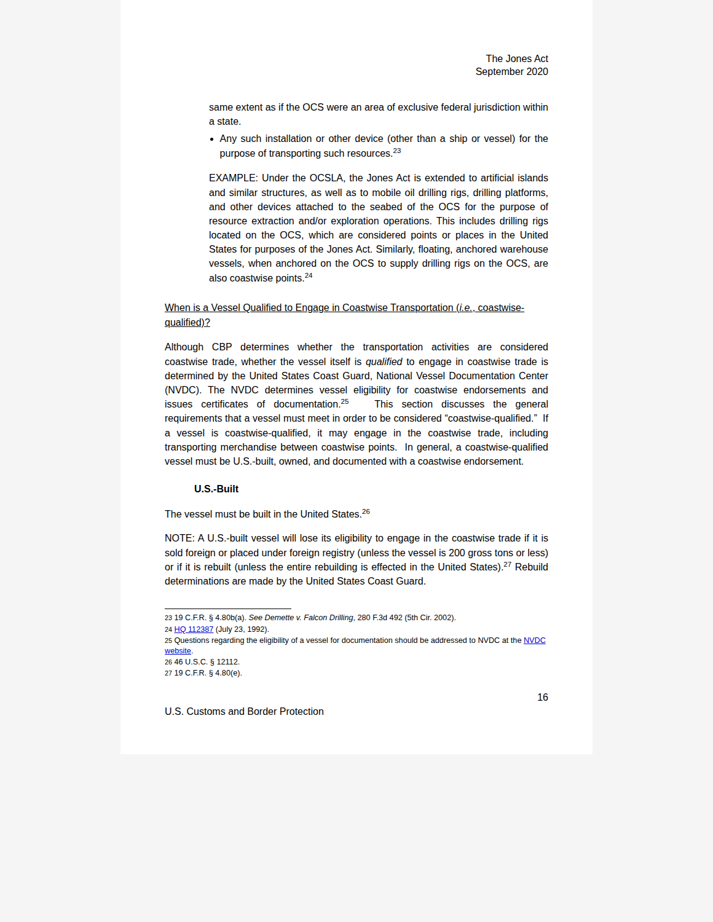The Jones Act
September 2020
same extent as if the OCS were an area of exclusive federal jurisdiction within a state.
Any such installation or other device (other than a ship or vessel) for the purpose of transporting such resources.23
EXAMPLE: Under the OCSLA, the Jones Act is extended to artificial islands and similar structures, as well as to mobile oil drilling rigs, drilling platforms, and other devices attached to the seabed of the OCS for the purpose of resource extraction and/or exploration operations. This includes drilling rigs located on the OCS, which are considered points or places in the United States for purposes of the Jones Act. Similarly, floating, anchored warehouse vessels, when anchored on the OCS to supply drilling rigs on the OCS, are also coastwise points.24
When is a Vessel Qualified to Engage in Coastwise Transportation (i.e., coastwise-qualified)?
Although CBP determines whether the transportation activities are considered coastwise trade, whether the vessel itself is qualified to engage in coastwise trade is determined by the United States Coast Guard, National Vessel Documentation Center (NVDC). The NVDC determines vessel eligibility for coastwise endorsements and issues certificates of documentation.25 This section discusses the general requirements that a vessel must meet in order to be considered “coastwise-qualified.” If a vessel is coastwise-qualified, it may engage in the coastwise trade, including transporting merchandise between coastwise points. In general, a coastwise-qualified vessel must be U.S.-built, owned, and documented with a coastwise endorsement.
U.S.-Built
The vessel must be built in the United States.26
NOTE: A U.S.-built vessel will lose its eligibility to engage in the coastwise trade if it is sold foreign or placed under foreign registry (unless the vessel is 200 gross tons or less) or if it is rebuilt (unless the entire rebuilding is effected in the United States).27 Rebuild determinations are made by the United States Coast Guard.
23 19 C.F.R. § 4.80b(a). See Demette v. Falcon Drilling, 280 F.3d 492 (5th Cir. 2002).
24 HQ 112387 (July 23, 1992).
25 Questions regarding the eligibility of a vessel for documentation should be addressed to NVDC at the NVDC website.
26 46 U.S.C. § 12112.
27 19 C.F.R. § 4.80(e).
16
U.S. Customs and Border Protection